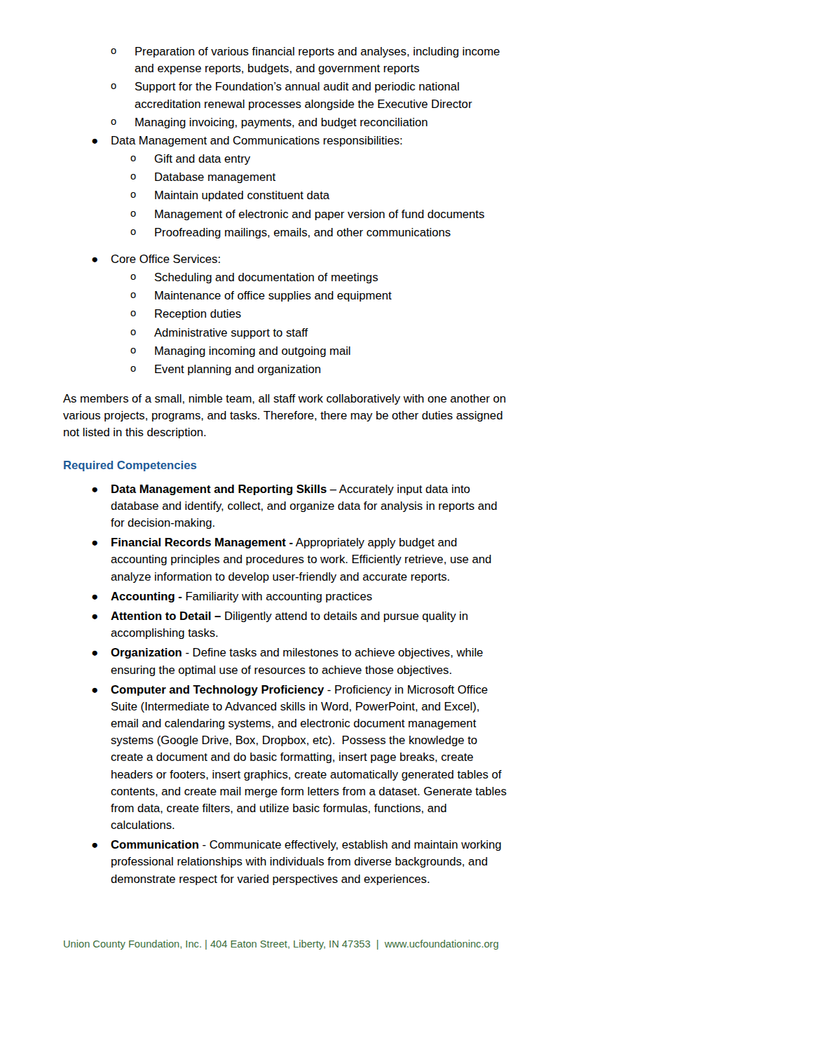o Preparation of various financial reports and analyses, including income and expense reports, budgets, and government reports
o Support for the Foundation’s annual audit and periodic national accreditation renewal processes alongside the Executive Director
o Managing invoicing, payments, and budget reconciliation
●Data Management and Communications responsibilities:
o Gift and data entry
o Database management
o Maintain updated constituent data
o Management of electronic and paper version of fund documents
o Proofreading mailings, emails, and other communications
●Core Office Services:
o Scheduling and documentation of meetings
o Maintenance of office supplies and equipment
o Reception duties
o Administrative support to staff
o Managing incoming and outgoing mail
o Event planning and organization
As members of a small, nimble team, all staff work collaboratively with one another on various projects, programs, and tasks. Therefore, there may be other duties assigned not listed in this description.
Required Competencies
●Data Management and Reporting Skills – Accurately input data into database and identify, collect, and organize data for analysis in reports and for decision-making.
●Financial Records Management - Appropriately apply budget and accounting principles and procedures to work. Efficiently retrieve, use and analyze information to develop user-friendly and accurate reports.
●Accounting - Familiarity with accounting practices
●Attention to Detail – Diligently attend to details and pursue quality in accomplishing tasks.
●Organization - Define tasks and milestones to achieve objectives, while ensuring the optimal use of resources to achieve those objectives.
●Computer and Technology Proficiency - Proficiency in Microsoft Office Suite (Intermediate to Advanced skills in Word, PowerPoint, and Excel), email and calendaring systems, and electronic document management systems (Google Drive, Box, Dropbox, etc). Possess the knowledge to create a document and do basic formatting, insert page breaks, create headers or footers, insert graphics, create automatically generated tables of contents, and create mail merge form letters from a dataset. Generate tables from data, create filters, and utilize basic formulas, functions, and calculations.
●Communication - Communicate effectively, establish and maintain working professional relationships with individuals from diverse backgrounds, and demonstrate respect for varied perspectives and experiences.
Union County Foundation, Inc. | 404 Eaton Street, Liberty, IN 47353 | www.ucfoundationinc.org